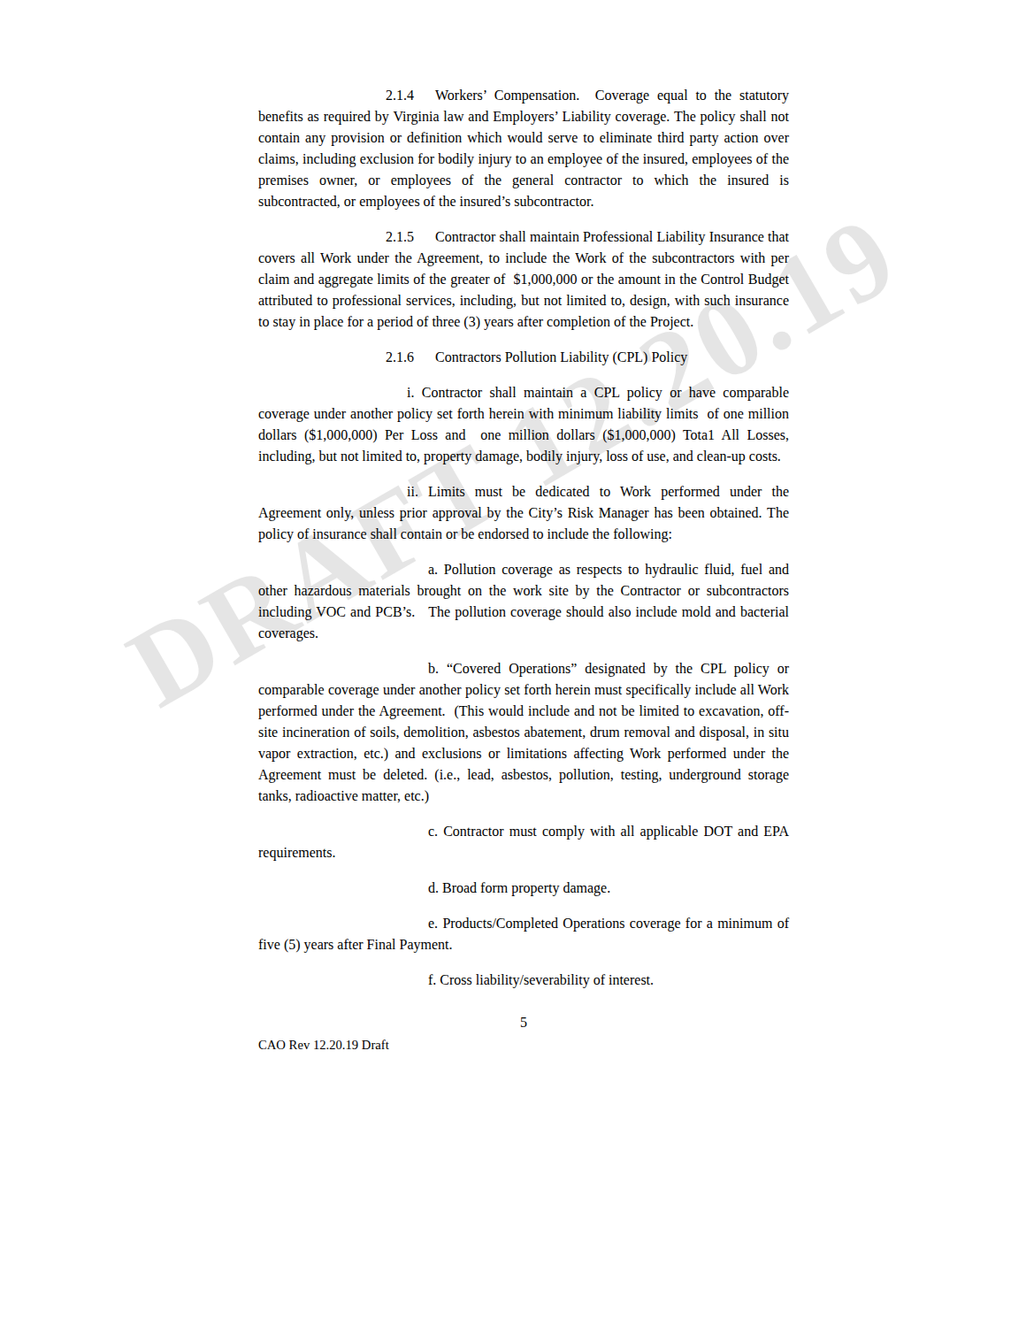DRAFT 12.20.19
2.1.4 Workers’ Compensation. Coverage equal to the statutory benefits as required by Virginia law and Employers’ Liability coverage. The policy shall not contain any provision or definition which would serve to eliminate third party action over claims, including exclusion for bodily injury to an employee of the insured, employees of the premises owner, or employees of the general contractor to which the insured is subcontracted, or employees of the insured’s subcontractor.
2.1.5 Contractor shall maintain Professional Liability Insurance that covers all Work under the Agreement, to include the Work of the subcontractors with per claim and aggregate limits of the greater of $1,000,000 or the amount in the Control Budget attributed to professional services, including, but not limited to, design, with such insurance to stay in place for a period of three (3) years after completion of the Project.
2.1.6 Contractors Pollution Liability (CPL) Policy
i. Contractor shall maintain a CPL policy or have comparable coverage under another policy set forth herein with minimum liability limits of one million dollars ($1,000,000) Per Loss and one million dollars ($1,000,000) Tota1 All Losses, including, but not limited to, property damage, bodily injury, loss of use, and clean-up costs.
ii. Limits must be dedicated to Work performed under the Agreement only, unless prior approval by the City’s Risk Manager has been obtained. The policy of insurance shall contain or be endorsed to include the following:
a. Pollution coverage as respects to hydraulic fluid, fuel and other hazardous materials brought on the work site by the Contractor or subcontractors including VOC and PCB’s. The pollution coverage should also include mold and bacterial coverages.
b. “Covered Operations” designated by the CPL policy or comparable coverage under another policy set forth herein must specifically include all Work performed under the Agreement. (This would include and not be limited to excavation, off-site incineration of soils, demolition, asbestos abatement, drum removal and disposal, in situ vapor extraction, etc.) and exclusions or limitations affecting Work performed under the Agreement must be deleted. (i.e., lead, asbestos, pollution, testing, underground storage tanks, radioactive matter, etc.)
c. Contractor must comply with all applicable DOT and EPA requirements.
d. Broad form property damage.
e. Products/Completed Operations coverage for a minimum of five (5) years after Final Payment.
f. Cross liability/severability of interest.
5
CAO Rev 12.20.19 Draft